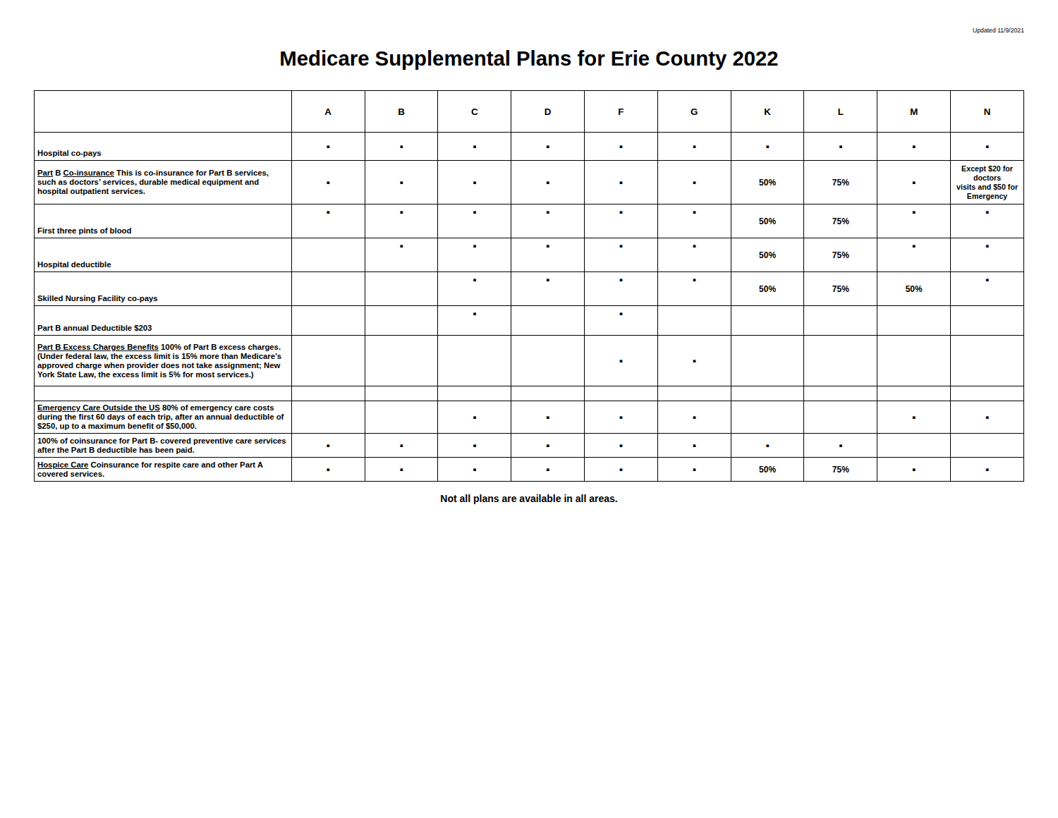Updated 11/9/2021
Medicare Supplemental Plans for Erie County 2022
| | A | B | C | D | F | G | K | L | M | N |
| --- | --- | --- | --- | --- | --- | --- | --- | --- | --- | --- |
| Hospital co-pays | | | | | | | | | | |
| Part B Co-insurance This is co-insurance for Part B services, such as doctors’ services, durable medical equipment and hospital outpatient services. | | | | | | | 50% | 75% | | Except $20 for doctors visits and $50 for Emergency |
| First three pints of blood | | | | | | | 50% | 75% | | |
| Hospital deductible | | | | | | | 50% | 75% | | |
| Skilled Nursing Facility co-pays | | | | | | | 50% | 75% | 50% | |
| Part B annual Deductible $203 | | | | | | | | | | |
| Part B Excess Charges Benefits 100% of Part B excess charges. (Under federal law, the excess limit is 15% more than Medicare’s approved charge when provider does not take assignment; New York State Law, the excess limit is 5% for most services.) | | | | | | | | | | |
| Emergency Care Outside the US 80% of emergency care costs during the first 60 days of each trip, after an annual deductible of $250, up to a maximum benefit of $50,000. | | | | | | | | | | |
| 100% of coinsurance for Part B- covered preventive care services after the Part B deductible has been paid. | | | | | | | | | | |
| Hospice Care Coinsurance for respite care and other Part A covered services. | | | | | | | 50% | 75% | | |
Not all plans are available in all areas.